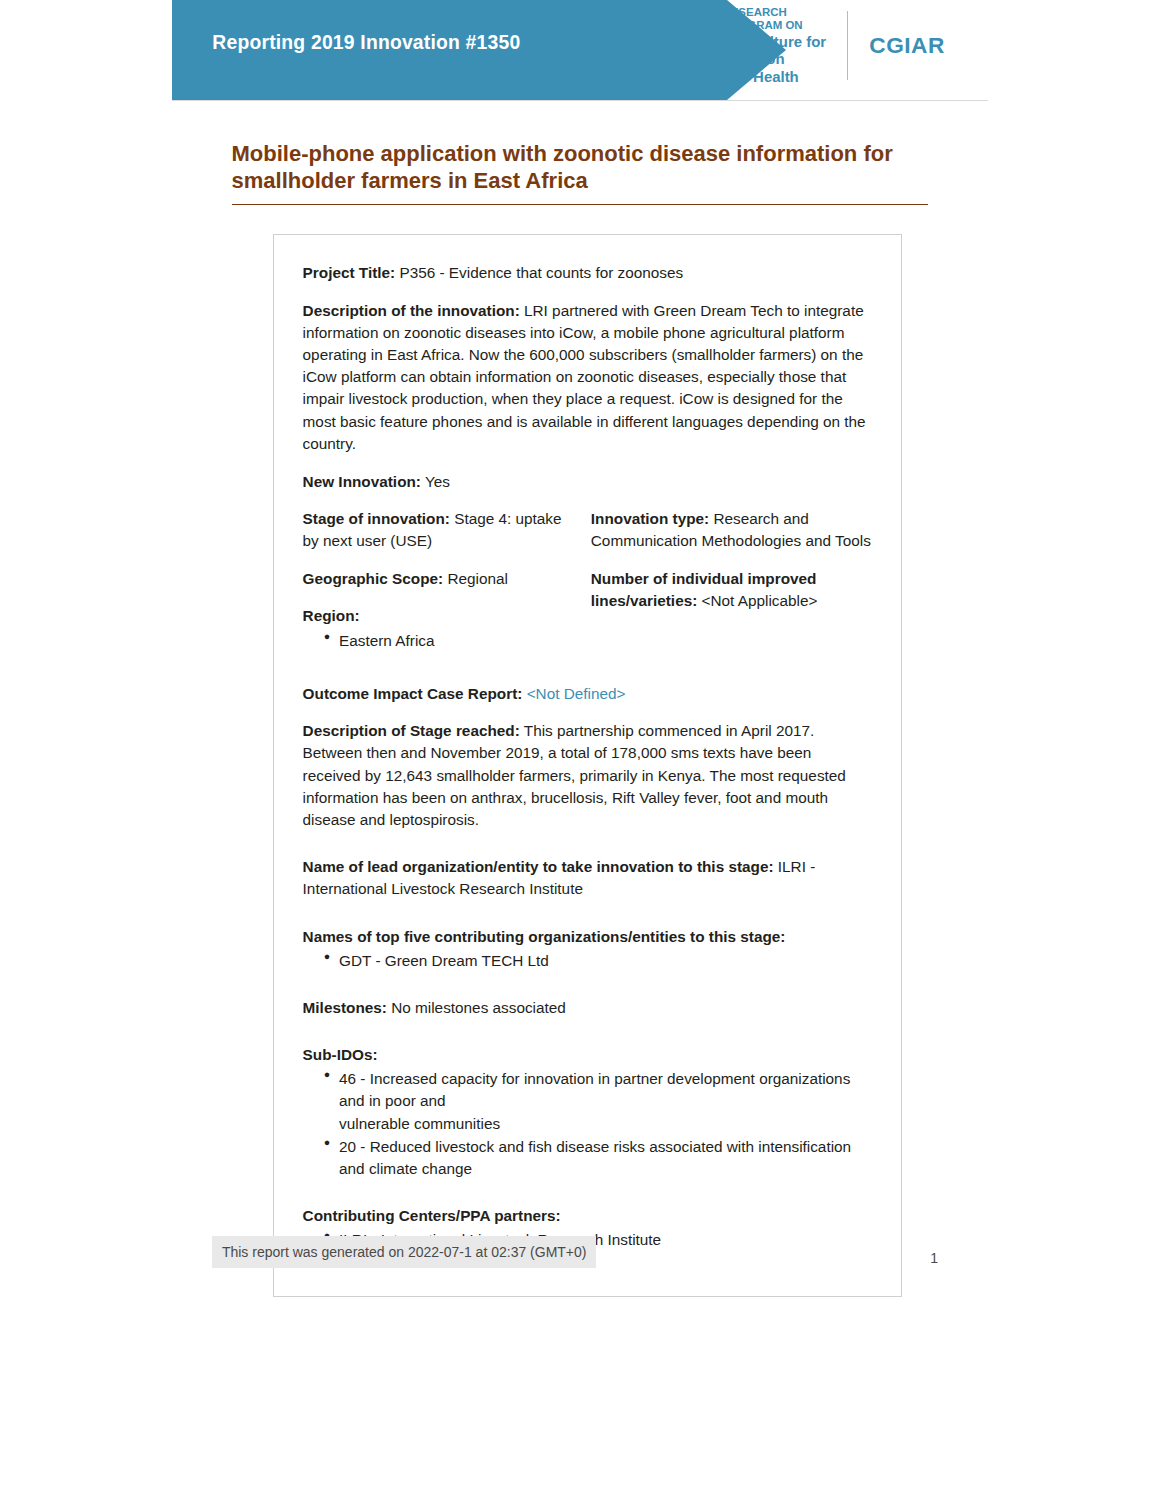Reporting 2019 Innovation #1350
RESEARCH
PROGRAM ON Agriculture for Nutrition and Health
CGIAR
Mobile-phone application with zoonotic disease information for smallholder farmers in East Africa
Project Title: P356 - Evidence that counts for zoonoses
Description of the innovation: LRI partnered with Green Dream Tech to integrate information on zoonotic diseases into iCow, a mobile phone agricultural platform operating in East Africa. Now the 600,000 subscribers (smallholder farmers) on the iCow platform can obtain information on zoonotic diseases, especially those that impair livestock production, when they place a request. iCow is designed for the most basic feature phones and is available in different languages depending on the country.
New Innovation: Yes
Stage of innovation: Stage 4: uptake by next user (USE)
Geographic Scope: Regional
Region:
Eastern Africa
Innovation type: Research and Communication Methodologies and Tools
Number of individual improved lines/varieties: <Not Applicable>
Outcome Impact Case Report: <Not Defined>
Description of Stage reached: This partnership commenced in April 2017. Between then and November 2019, a total of 178,000 sms texts have been received by 12,643 smallholder farmers, primarily in Kenya. The most requested information has been on anthrax, brucellosis, Rift Valley fever, foot and mouth disease and leptospirosis.
Name of lead organization/entity to take innovation to this stage: ILRI - International Livestock Research Institute
Names of top five contributing organizations/entities to this stage:
GDT - Green Dream TECH Ltd
Milestones: No milestones associated
Sub-IDOs:
46 - Increased capacity for innovation in partner development organizations and in poor and
vulnerable communities
20 - Reduced livestock and fish disease risks associated with intensification and climate change
Contributing Centers/PPA partners:
ILRI - International Livestock Research Institute
This report was generated on 2022-07-1 at 02:37 (GMT+0)
1